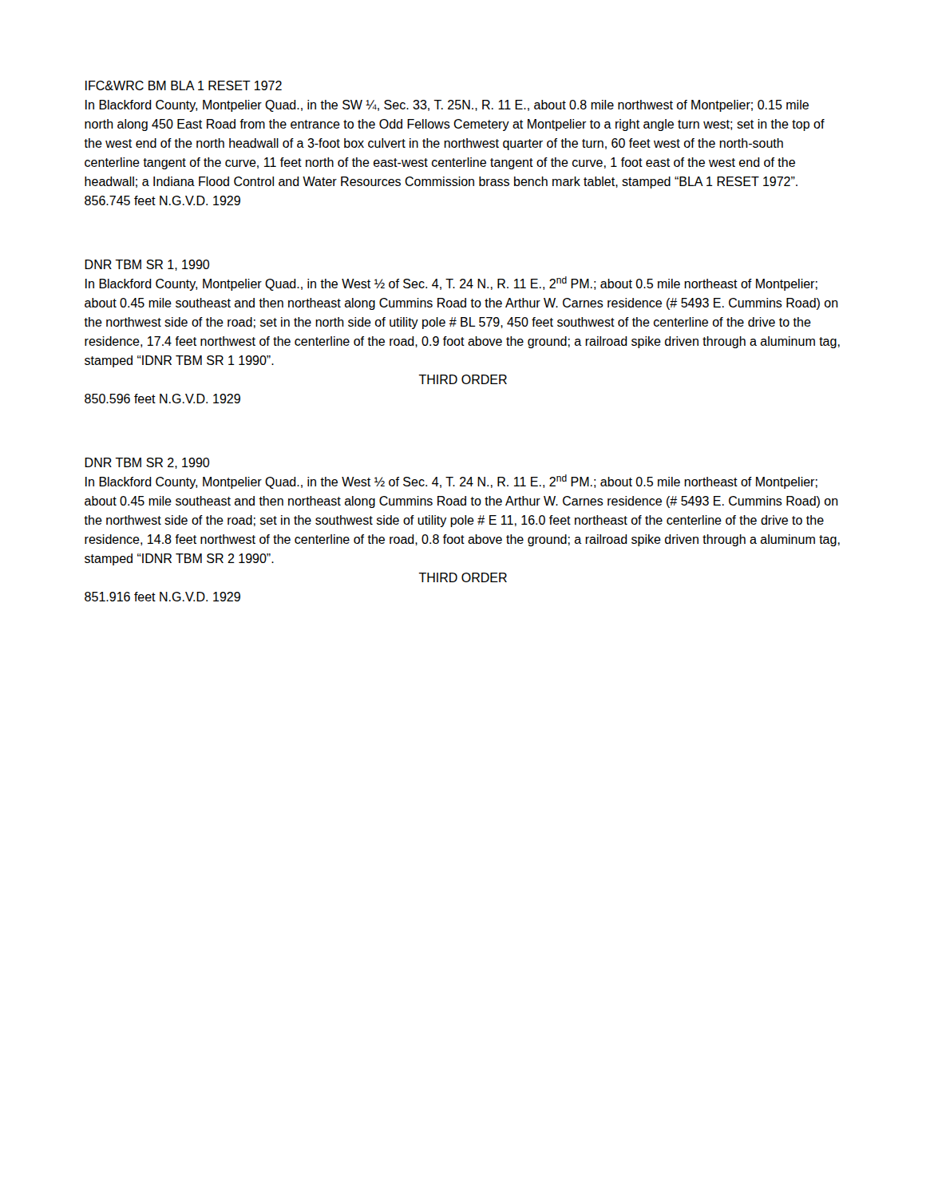IFC&WRC BM BLA 1 RESET 1972
In Blackford County, Montpelier Quad., in the SW ¼, Sec. 33, T. 25N., R. 11 E., about 0.8 mile northwest of Montpelier; 0.15 mile north along 450 East Road from the entrance to the Odd Fellows Cemetery at Montpelier to a right angle turn west; set in the top of the west end of the north headwall of a 3-foot box culvert in the northwest quarter of the turn, 60 feet west of the north-south centerline tangent of the curve, 11 feet north of the east-west centerline tangent of the curve, 1 foot east of the west end of the headwall; a Indiana Flood Control and Water Resources Commission brass bench mark tablet, stamped “BLA 1 RESET 1972”.
856.745 feet N.G.V.D. 1929
DNR TBM SR 1, 1990
In Blackford County, Montpelier Quad., in the West ½ of Sec. 4, T. 24 N., R. 11 E., 2nd PM.; about 0.5 mile northeast of Montpelier; about 0.45 mile southeast and then northeast along Cummins Road to the Arthur W. Carnes residence (# 5493 E. Cummins Road) on the northwest side of the road; set in the north side of utility pole # BL 579, 450 feet southwest of the centerline of the drive to the residence, 17.4 feet northwest of the centerline of the road, 0.9 foot above the ground; a railroad spike driven through a aluminum tag, stamped “IDNR TBM SR 1 1990”.
THIRD ORDER
850.596 feet N.G.V.D. 1929
DNR TBM SR 2, 1990
In Blackford County, Montpelier Quad., in the West ½ of Sec. 4, T. 24 N., R. 11 E., 2nd PM.; about 0.5 mile northeast of Montpelier; about 0.45 mile southeast and then northeast along Cummins Road to the Arthur W. Carnes residence (# 5493 E. Cummins Road) on the northwest side of the road; set in the southwest side of utility pole # E 11, 16.0 feet northeast of the centerline of the drive to the residence, 14.8 feet northwest of the centerline of the road, 0.8 foot above the ground; a railroad spike driven through a aluminum tag, stamped “IDNR TBM SR 2 1990”.
THIRD ORDER
851.916 feet N.G.V.D. 1929